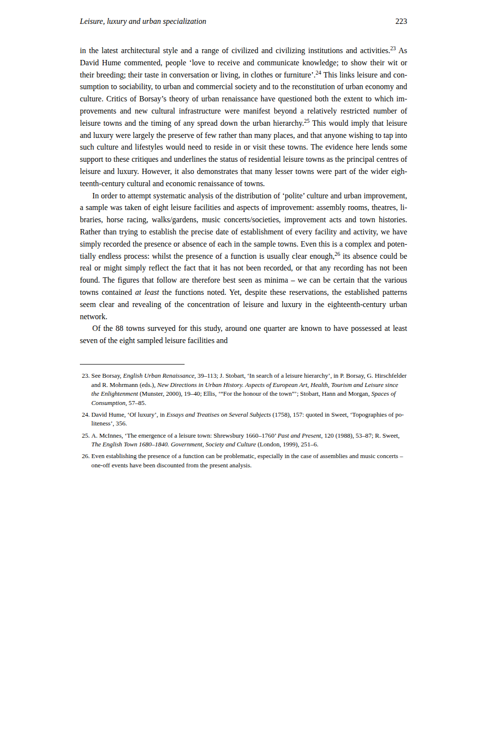Leisure, luxury and urban specialization 223
in the latest architectural style and a range of civilized and civilizing institutions and activities.23 As David Hume commented, people ‘love to receive and communicate knowledge; to show their wit or their breeding; their taste in conversation or living, in clothes or furniture’.24 This links leisure and consumption to sociability, to urban and commercial society and to the reconstitution of urban economy and culture. Critics of Borsay’s theory of urban renaissance have questioned both the extent to which improvements and new cultural infrastructure were manifest beyond a relatively restricted number of leisure towns and the timing of any spread down the urban hierarchy.25 This would imply that leisure and luxury were largely the preserve of few rather than many places, and that anyone wishing to tap into such culture and lifestyles would need to reside in or visit these towns. The evidence here lends some support to these critiques and underlines the status of residential leisure towns as the principal centres of leisure and luxury. However, it also demonstrates that many lesser towns were part of the wider eighteenth-century cultural and economic renaissance of towns.
In order to attempt systematic analysis of the distribution of ‘polite’ culture and urban improvement, a sample was taken of eight leisure facilities and aspects of improvement: assembly rooms, theatres, libraries, horse racing, walks/gardens, music concerts/societies, improvement acts and town histories. Rather than trying to establish the precise date of establishment of every facility and activity, we have simply recorded the presence or absence of each in the sample towns. Even this is a complex and potentially endless process: whilst the presence of a function is usually clear enough,26 its absence could be real or might simply reflect the fact that it has not been recorded, or that any recording has not been found. The figures that follow are therefore best seen as minima – we can be certain that the various towns contained at least the functions noted. Yet, despite these reservations, the established patterns seem clear and revealing of the concentration of leisure and luxury in the eighteenth-century urban network.
Of the 88 towns surveyed for this study, around one quarter are known to have possessed at least seven of the eight sampled leisure facilities and
See Borsay, English Urban Renaissance, 39–113; J. Stobart, ‘In search of a leisure hierarchy’, in P. Borsay, G. Hirschfelder and R. Mohrmann (eds.), New Directions in Urban History. Aspects of European Art, Health, Tourism and Leisure since the Enlightenment (Munster, 2000), 19–40; Ellis, ‘“For the honour of the town”’; Stobart, Hann and Morgan, Spaces of Consumption, 57–85.
David Hume, ‘Of luxury’, in Essays and Treatises on Several Subjects (1758), 157: quoted in Sweet, ‘Topographies of politeness’, 356.
A. McInnes, ‘The emergence of a leisure town: Shrewsbury 1660–1760’ Past and Present, 120 (1988), 53–87; R. Sweet, The English Town 1680–1840. Government, Society and Culture (London, 1999), 251–6.
Even establishing the presence of a function can be problematic, especially in the case of assemblies and music concerts – one-off events have been discounted from the present analysis.